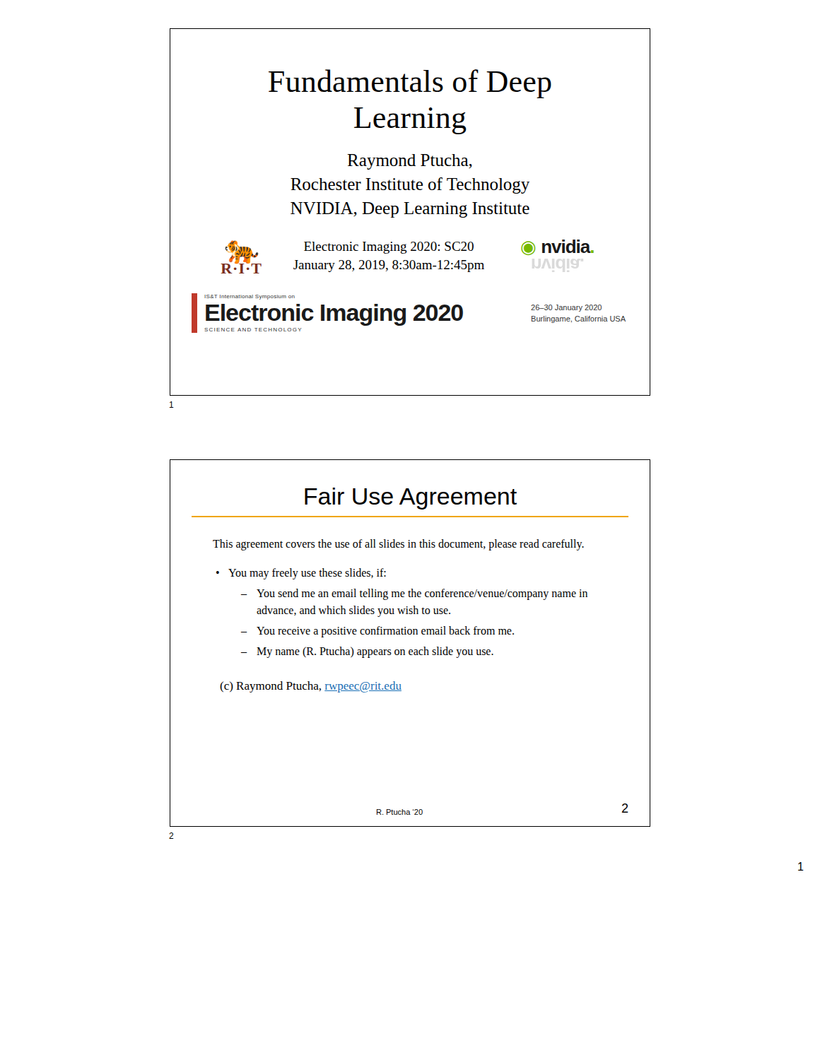Fundamentals of Deep
Learning
Raymond Ptucha,
Rochester Institute of Technology
NVIDIA, Deep Learning Institute
🐅 R·I·T
Electronic Imaging 2020: SC20
January 28, 2019, 8:30am-12:45pm
◉ nvidia.
nvidia.
IS&T International Symposium on
Electronic Imaging 2020
SCIENCE AND TECHNOLOGY
26–30 January 2020
Burlingame, California USA
1
Fair Use Agreement
This agreement covers the use of all slides in this document, please read carefully.
You may freely use these slides, if:
You send me an email telling me the conference/venue/company name in advance, and which slides you wish to use.
You receive a positive confirmation email back from me.
My name (R. Ptucha) appears on each slide you use.
(c) Raymond Ptucha, rwpeec@rit.edu
R. Ptucha ‘20
2
2
1